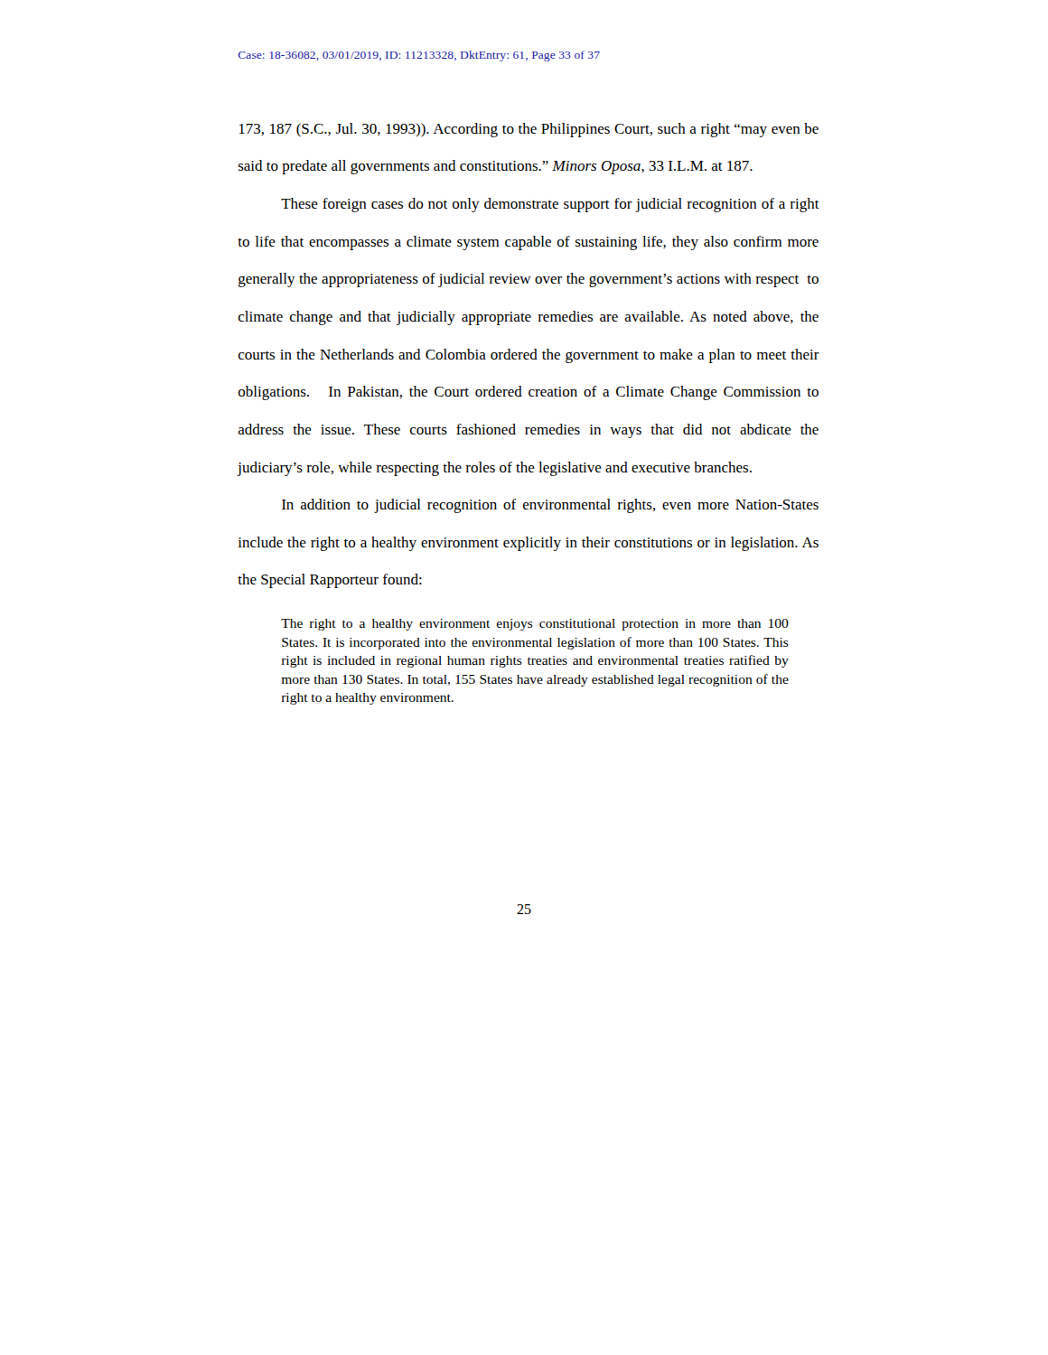Case: 18-36082, 03/01/2019, ID: 11213328, DktEntry: 61, Page 33 of 37
173, 187 (S.C., Jul. 30, 1993)). According to the Philippines Court, such a right “may even be said to predate all governments and constitutions.” Minors Oposa, 33 I.L.M. at 187.
These foreign cases do not only demonstrate support for judicial recognition of a right to life that encompasses a climate system capable of sustaining life, they also confirm more generally the appropriateness of judicial review over the government’s actions with respect to climate change and that judicially appropriate remedies are available. As noted above, the courts in the Netherlands and Colombia ordered the government to make a plan to meet their obligations. In Pakistan, the Court ordered creation of a Climate Change Commission to address the issue. These courts fashioned remedies in ways that did not abdicate the judiciary’s role, while respecting the roles of the legislative and executive branches.
In addition to judicial recognition of environmental rights, even more Nation-States include the right to a healthy environment explicitly in their constitutions or in legislation. As the Special Rapporteur found:
The right to a healthy environment enjoys constitutional protection in more than 100 States. It is incorporated into the environmental legislation of more than 100 States. This right is included in regional human rights treaties and environmental treaties ratified by more than 130 States. In total, 155 States have already established legal recognition of the right to a healthy environment.
25